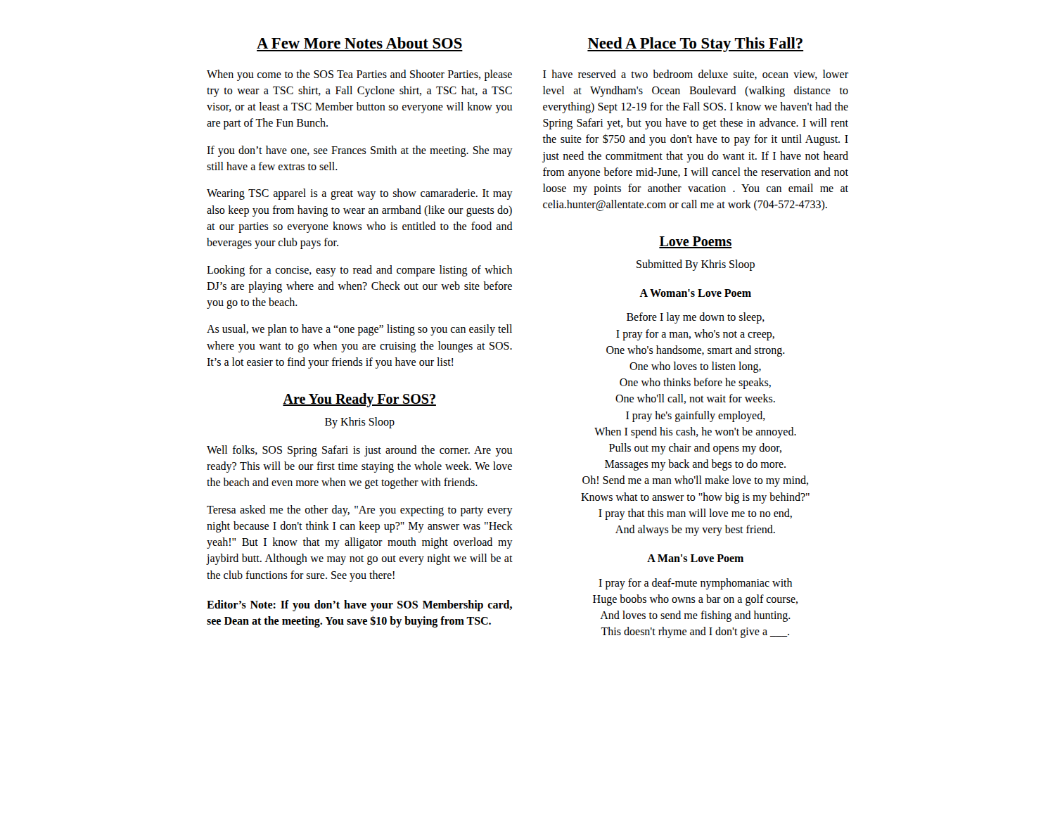A Few More Notes About SOS
When you come to the SOS Tea Parties and Shooter Parties, please try to wear a TSC shirt, a Fall Cyclone shirt, a TSC hat, a TSC visor, or at least a TSC Member button so everyone will know you are part of The Fun Bunch.
If you don’t have one, see Frances Smith at the meeting. She may still have a few extras to sell.
Wearing TSC apparel is a great way to show camaraderie. It may also keep you from having to wear an armband (like our guests do) at our parties so everyone knows who is entitled to the food and beverages your club pays for.
Looking for a concise, easy to read and compare listing of which DJ’s are playing where and when? Check out our web site before you go to the beach.
As usual, we plan to have a “one page” listing so you can easily tell where you want to go when you are cruising the lounges at SOS. It’s a lot easier to find your friends if you have our list!
Are You Ready For SOS?
By Khris Sloop
Well folks, SOS Spring Safari is just around the corner. Are you ready? This will be our first time staying the whole week. We love the beach and even more when we get together with friends.
Teresa asked me the other day, "Are you expecting to party every night because I don't think I can keep up?" My answer was "Heck yeah!" But I know that my alligator mouth might overload my jaybird butt. Although we may not go out every night we will be at the club functions for sure. See you there!
Editor’s Note: If you don’t have your SOS Membership card, see Dean at the meeting. You save $10 by buying from TSC.
Need A Place To Stay This Fall?
I have reserved a two bedroom deluxe suite, ocean view, lower level at Wyndham's Ocean Boulevard (walking distance to everything) Sept 12-19 for the Fall SOS. I know we haven't had the Spring Safari yet, but you have to get these in advance. I will rent the suite for $750 and you don't have to pay for it until August. I just need the commitment that you do want it. If I have not heard from anyone before mid-June, I will cancel the reservation and not loose my points for another vacation . You can email me at celia.hunter@allentate.com or call me at work (704-572-4733).
Love Poems
Submitted By Khris Sloop
A Woman's Love Poem
Before I lay me down to sleep,
I pray for a man, who's not a creep,
One who's handsome, smart and strong.
One who loves to listen long,
One who thinks before he speaks,
One who'll call, not wait for weeks.
I pray he's gainfully employed,
When I spend his cash, he won't be annoyed.
Pulls out my chair and opens my door,
Massages my back and begs to do more.
Oh! Send me a man who'll make love to my mind,
Knows what to answer to "how big is my behind?"
I pray that this man will love me to no end,
And always be my very best friend.
A Man's Love Poem
I pray for a deaf-mute nymphomaniac with
Huge boobs who owns a bar on a golf course,
And loves to send me fishing and hunting.
This doesn't rhyme and I don't give a ___.